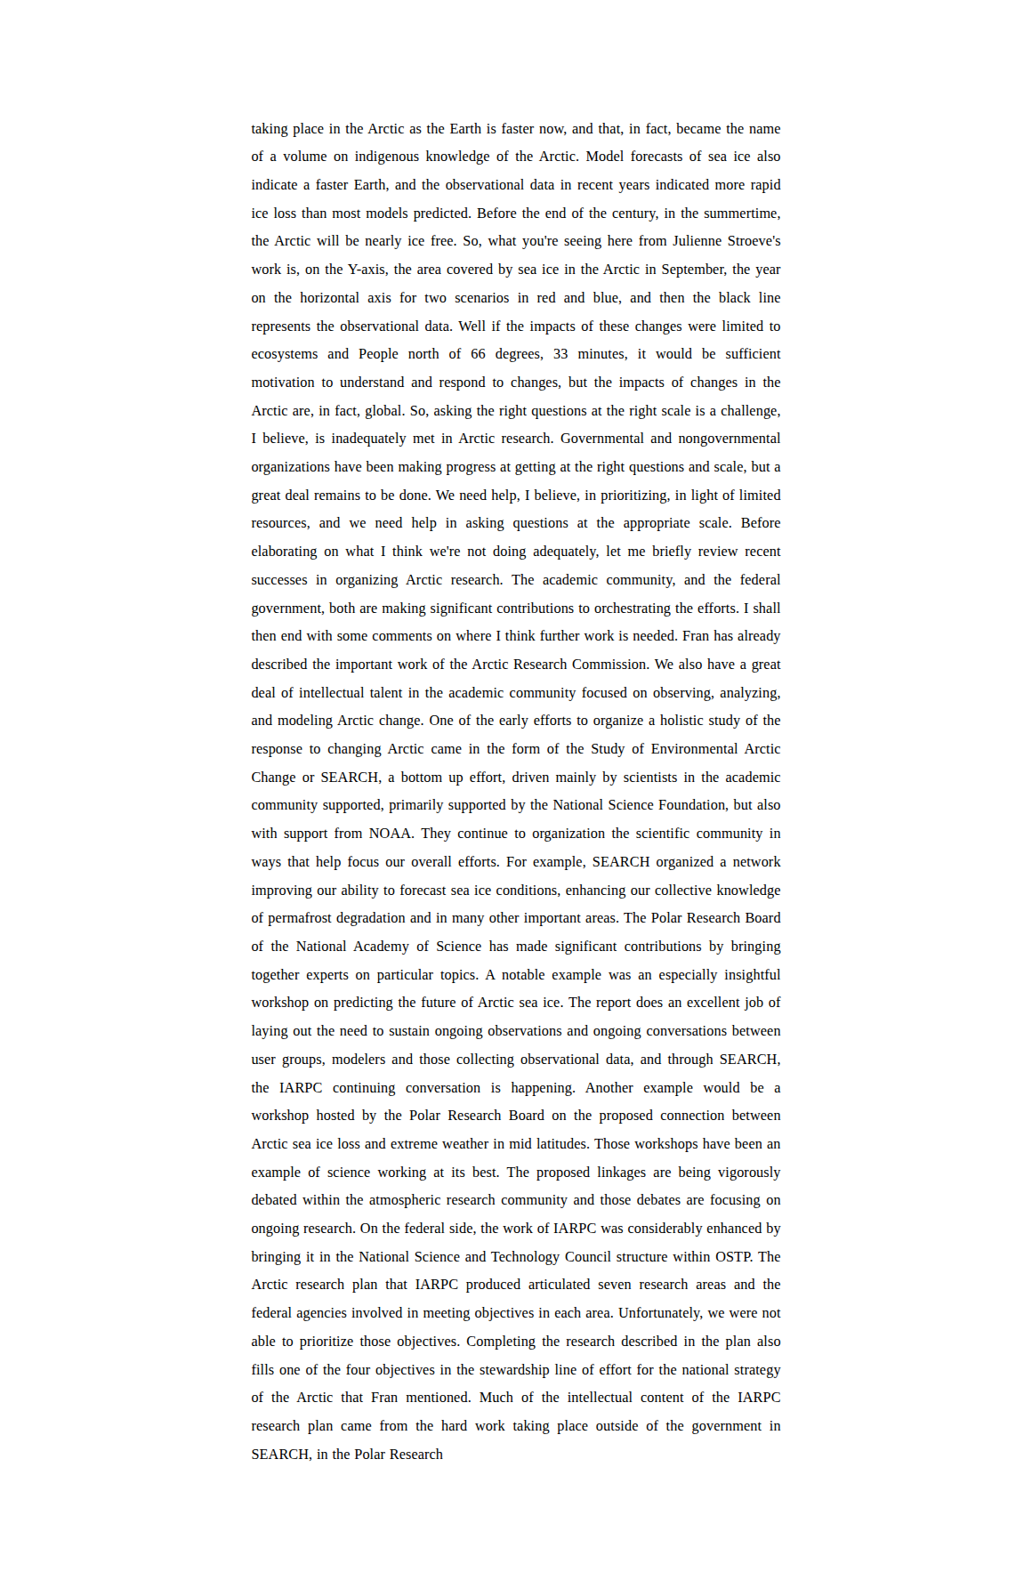taking place in the Arctic as the Earth is faster now, and that, in fact, became the name of a volume on indigenous knowledge of the Arctic. Model forecasts of sea ice also indicate a faster Earth, and the observational data in recent years indicated more rapid ice loss than most models predicted. Before the end of the century, in the summertime, the Arctic will be nearly ice free. So, what you're seeing here from Julienne Stroeve's work is, on the Y-axis, the area covered by sea ice in the Arctic in September, the year on the horizontal axis for two scenarios in red and blue, and then the black line represents the observational data. Well if the impacts of these changes were limited to ecosystems and People north of 66 degrees, 33 minutes, it would be sufficient motivation to understand and respond to changes, but the impacts of changes in the Arctic are, in fact, global. So, asking the right questions at the right scale is a challenge, I believe, is inadequately met in Arctic research. Governmental and nongovernmental organizations have been making progress at getting at the right questions and scale, but a great deal remains to be done. We need help, I believe, in prioritizing, in light of limited resources, and we need help in asking questions at the appropriate scale. Before elaborating on what I think we're not doing adequately, let me briefly review recent successes in organizing Arctic research. The academic community, and the federal government, both are making significant contributions to orchestrating the efforts. I shall then end with some comments on where I think further work is needed. Fran has already described the important work of the Arctic Research Commission. We also have a great deal of intellectual talent in the academic community focused on observing, analyzing, and modeling Arctic change. One of the early efforts to organize a holistic study of the response to changing Arctic came in the form of the Study of Environmental Arctic Change or SEARCH, a bottom up effort, driven mainly by scientists in the academic community supported, primarily supported by the National Science Foundation, but also with support from NOAA. They continue to organization the scientific community in ways that help focus our overall efforts. For example, SEARCH organized a network improving our ability to forecast sea ice conditions, enhancing our collective knowledge of permafrost degradation and in many other important areas. The Polar Research Board of the National Academy of Science has made significant contributions by bringing together experts on particular topics. A notable example was an especially insightful workshop on predicting the future of Arctic sea ice. The report does an excellent job of laying out the need to sustain ongoing observations and ongoing conversations between user groups, modelers and those collecting observational data, and through SEARCH, the IARPC continuing conversation is happening. Another example would be a workshop hosted by the Polar Research Board on the proposed connection between Arctic sea ice loss and extreme weather in mid latitudes. Those workshops have been an example of science working at its best. The proposed linkages are being vigorously debated within the atmospheric research community and those debates are focusing on ongoing research. On the federal side, the work of IARPC was considerably enhanced by bringing it in the National Science and Technology Council structure within OSTP. The Arctic research plan that IARPC produced articulated seven research areas and the federal agencies involved in meeting objectives in each area. Unfortunately, we were not able to prioritize those objectives. Completing the research described in the plan also fills one of the four objectives in the stewardship line of effort for the national strategy of the Arctic that Fran mentioned. Much of the intellectual content of the IARPC research plan came from the hard work taking place outside of the government in SEARCH, in the Polar Research